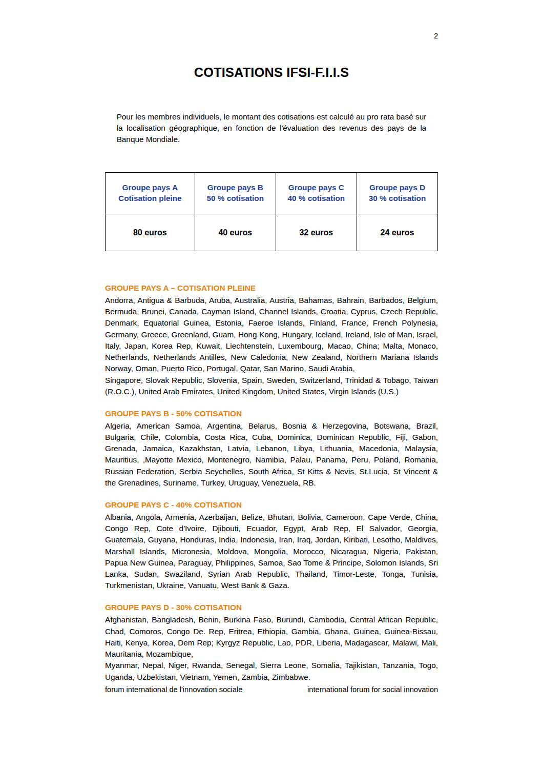2
COTISATIONS IFSI-F.I.I.S
Pour les membres individuels, le montant des cotisations est calculé au pro rata basé sur la localisation géographique, en fonction de l'évaluation des revenus des pays de la Banque Mondiale.
| Groupe pays A Cotisation pleine | Groupe pays B 50 % cotisation | Groupe pays C 40 % cotisation | Groupe pays D 30 % cotisation |
| 80 euros | 40 euros | 32 euros | 24 euros |
GROUPE PAYS A – COTISATION PLEINE
Andorra, Antigua & Barbuda, Aruba, Australia, Austria, Bahamas, Bahrain, Barbados, Belgium, Bermuda, Brunei, Canada, Cayman Island, Channel Islands, Croatia, Cyprus, Czech Republic, Denmark, Equatorial Guinea, Estonia, Faeroe Islands, Finland, France, French Polynesia, Germany, Greece, Greenland, Guam, Hong Kong, Hungary, Iceland, Ireland, Isle of Man, Israel, Italy, Japan, Korea Rep, Kuwait, Liechtenstein, Luxembourg, Macao, China; Malta, Monaco, Netherlands, Netherlands Antilles, New Caledonia, New Zealand, Northern Mariana Islands Norway, Oman, Puerto Rico, Portugal, Qatar, San Marino, Saudi Arabia,
Singapore, Slovak Republic, Slovenia, Spain, Sweden, Switzerland, Trinidad & Tobago, Taiwan (R.O.C.), United Arab Emirates, United Kingdom, United States, Virgin Islands (U.S.)
GROUPE PAYS B - 50% COTISATION
Algeria, American Samoa, Argentina, Belarus, Bosnia & Herzegovina, Botswana, Brazil, Bulgaria, Chile, Colombia, Costa Rica, Cuba, Dominica, Dominican Republic, Fiji, Gabon, Grenada, Jamaica, Kazakhstan, Latvia, Lebanon, Libya, Lithuania, Macedonia, Malaysia, Mauritius, ,Mayotte Mexico, Montenegro, Namibia, Palau, Panama, Peru, Poland, Romania, Russian Federation, Serbia Seychelles, South Africa, St Kitts & Nevis, St.Lucia, St Vincent & the Grenadines, Suriname, Turkey, Uruguay, Venezuela, RB.
GROUPE PAYS C - 40% COTISATION
Albania, Angola, Armenia, Azerbaijan, Belize, Bhutan, Bolivia, Cameroon, Cape Verde, China, Congo Rep, Cote d'Ivoire, Djibouti, Ecuador, Egypt, Arab Rep, El Salvador, Georgia, Guatemala, Guyana, Honduras, India, Indonesia, Iran, Iraq, Jordan, Kiribati, Lesotho, Maldives, Marshall Islands, Micronesia, Moldova, Mongolia, Morocco, Nicaragua, Nigeria, Pakistan, Papua New Guinea, Paraguay, Philippines, Samoa, Sao Tome & Principe, Solomon Islands, Sri Lanka, Sudan, Swaziland, Syrian Arab Republic, Thailand, Timor-Leste, Tonga, Tunisia, Turkmenistan, Ukraine, Vanuatu, West Bank & Gaza.
GROUPE PAYS D - 30% COTISATION
Afghanistan, Bangladesh, Benin, Burkina Faso, Burundi, Cambodia, Central African Republic, Chad, Comoros, Congo De. Rep, Eritrea, Ethiopia, Gambia, Ghana, Guinea, Guinea-Bissau, Haiti, Kenya, Korea, Dem Rep; Kyrgyz Republic, Lao, PDR, Liberia, Madagascar, Malawi, Mali, Mauritania, Mozambique,
Myanmar, Nepal, Niger, Rwanda, Senegal, Sierra Leone, Somalia, Tajikistan, Tanzania, Togo, Uganda, Uzbekistan, Vietnam, Yemen, Zambia, Zimbabwe.
forum international de l'innovation sociale international forum for social innovation